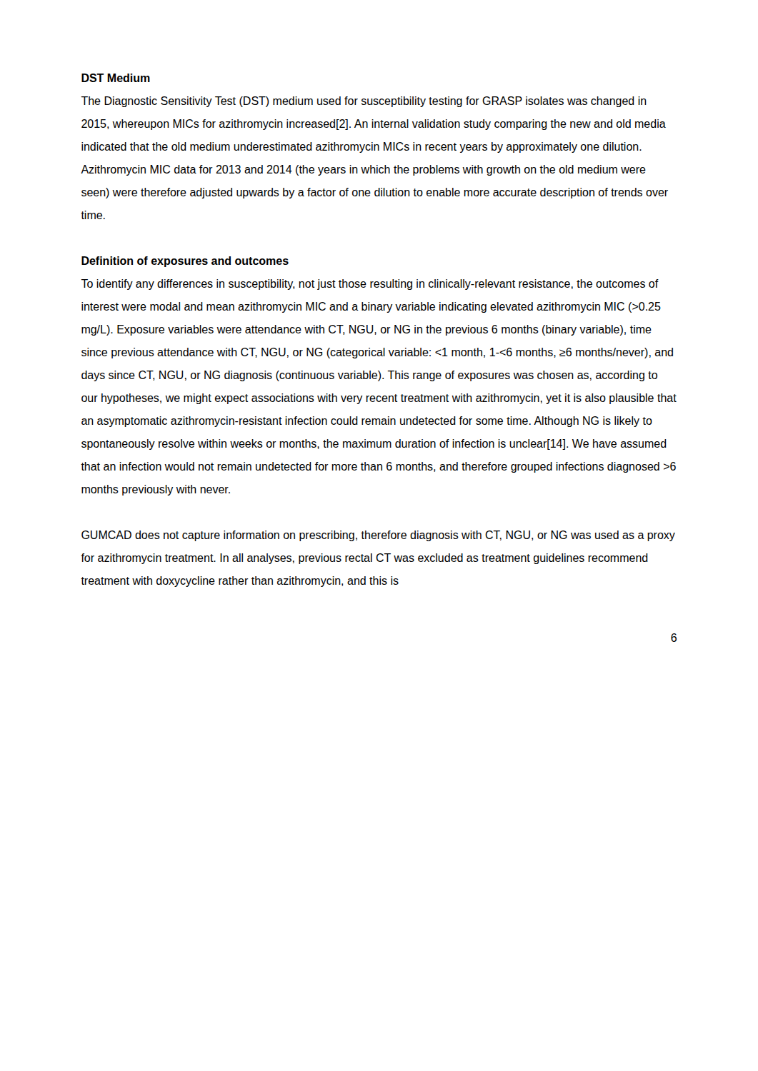DST Medium
The Diagnostic Sensitivity Test (DST) medium used for susceptibility testing for GRASP isolates was changed in 2015, whereupon MICs for azithromycin increased[2]. An internal validation study comparing the new and old media indicated that the old medium underestimated azithromycin MICs in recent years by approximately one dilution. Azithromycin MIC data for 2013 and 2014 (the years in which the problems with growth on the old medium were seen) were therefore adjusted upwards by a factor of one dilution to enable more accurate description of trends over time.
Definition of exposures and outcomes
To identify any differences in susceptibility, not just those resulting in clinically-relevant resistance, the outcomes of interest were modal and mean azithromycin MIC and a binary variable indicating elevated azithromycin MIC (>0.25 mg/L). Exposure variables were attendance with CT, NGU, or NG in the previous 6 months (binary variable), time since previous attendance with CT, NGU, or NG (categorical variable: <1 month, 1-<6 months, ≥6 months/never), and days since CT, NGU, or NG diagnosis (continuous variable). This range of exposures was chosen as, according to our hypotheses, we might expect associations with very recent treatment with azithromycin, yet it is also plausible that an asymptomatic azithromycin-resistant infection could remain undetected for some time. Although NG is likely to spontaneously resolve within weeks or months, the maximum duration of infection is unclear[14]. We have assumed that an infection would not remain undetected for more than 6 months, and therefore grouped infections diagnosed >6 months previously with never.
GUMCAD does not capture information on prescribing, therefore diagnosis with CT, NGU, or NG was used as a proxy for azithromycin treatment. In all analyses, previous rectal CT was excluded as treatment guidelines recommend treatment with doxycycline rather than azithromycin, and this is
6